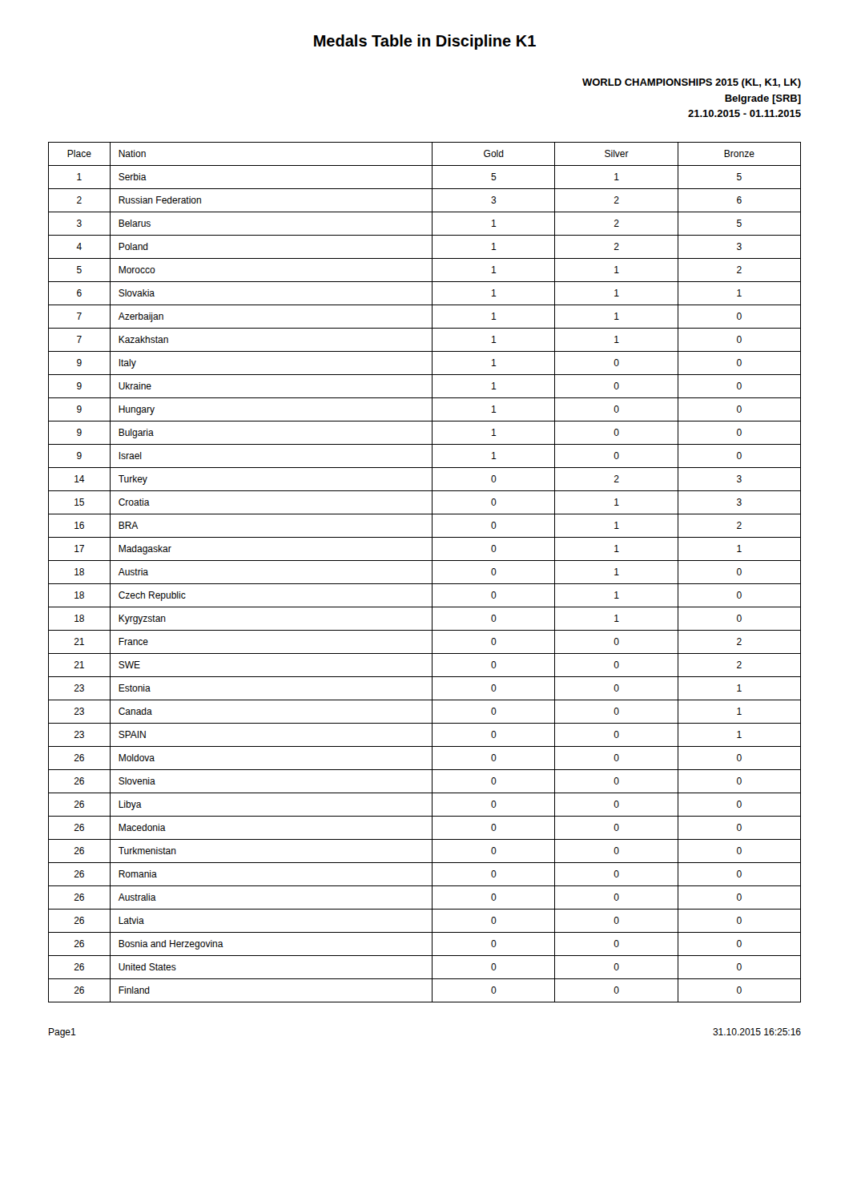Medals Table in Discipline K1
WORLD CHAMPIONSHIPS 2015 (KL, K1, LK)
Belgrade [SRB]
21.10.2015 - 01.11.2015
| Place | Nation | Gold | Silver | Bronze |
| --- | --- | --- | --- | --- |
| 1 | Serbia | 5 | 1 | 5 |
| 2 | Russian Federation | 3 | 2 | 6 |
| 3 | Belarus | 1 | 2 | 5 |
| 4 | Poland | 1 | 2 | 3 |
| 5 | Morocco | 1 | 1 | 2 |
| 6 | Slovakia | 1 | 1 | 1 |
| 7 | Azerbaijan | 1 | 1 | 0 |
| 7 | Kazakhstan | 1 | 1 | 0 |
| 9 | Italy | 1 | 0 | 0 |
| 9 | Ukraine | 1 | 0 | 0 |
| 9 | Hungary | 1 | 0 | 0 |
| 9 | Bulgaria | 1 | 0 | 0 |
| 9 | Israel | 1 | 0 | 0 |
| 14 | Turkey | 0 | 2 | 3 |
| 15 | Croatia | 0 | 1 | 3 |
| 16 | BRA | 0 | 1 | 2 |
| 17 | Madagaskar | 0 | 1 | 1 |
| 18 | Austria | 0 | 1 | 0 |
| 18 | Czech Republic | 0 | 1 | 0 |
| 18 | Kyrgyzstan | 0 | 1 | 0 |
| 21 | France | 0 | 0 | 2 |
| 21 | SWE | 0 | 0 | 2 |
| 23 | Estonia | 0 | 0 | 1 |
| 23 | Canada | 0 | 0 | 1 |
| 23 | SPAIN | 0 | 0 | 1 |
| 26 | Moldova | 0 | 0 | 0 |
| 26 | Slovenia | 0 | 0 | 0 |
| 26 | Libya | 0 | 0 | 0 |
| 26 | Macedonia | 0 | 0 | 0 |
| 26 | Turkmenistan | 0 | 0 | 0 |
| 26 | Romania | 0 | 0 | 0 |
| 26 | Australia | 0 | 0 | 0 |
| 26 | Latvia | 0 | 0 | 0 |
| 26 | Bosnia and Herzegovina | 0 | 0 | 0 |
| 26 | United States | 0 | 0 | 0 |
| 26 | Finland | 0 | 0 | 0 |
Page1 31.10.2015 16:25:16